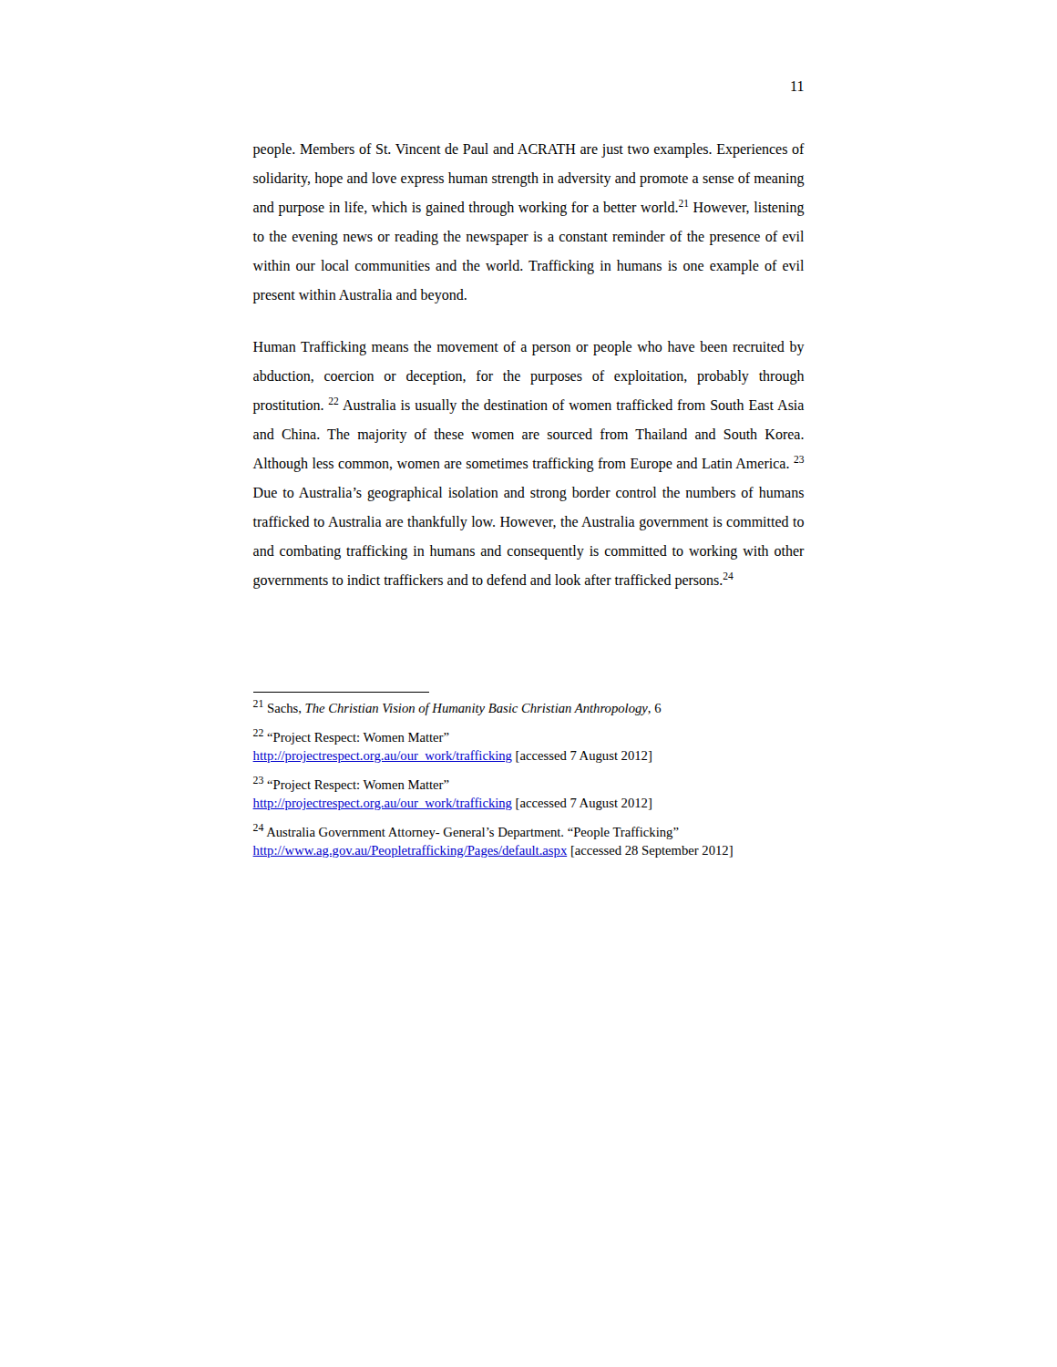11
people. Members of St. Vincent de Paul and ACRATH are just two examples. Experiences of solidarity, hope and love express human strength in adversity and promote a sense of meaning and purpose in life, which is gained through working for a better world.21 However, listening to the evening news or reading the newspaper is a constant reminder of the presence of evil within our local communities and the world. Trafficking in humans is one example of evil present within Australia and beyond.
Human Trafficking means the movement of a person or people who have been recruited by abduction, coercion or deception, for the purposes of exploitation, probably through prostitution. 22 Australia is usually the destination of women trafficked from South East Asia and China. The majority of these women are sourced from Thailand and South Korea. Although less common, women are sometimes trafficking from Europe and Latin America. 23 Due to Australia’s geographical isolation and strong border control the numbers of humans trafficked to Australia are thankfully low. However, the Australia government is committed to and combating trafficking in humans and consequently is committed to working with other governments to indict traffickers and to defend and look after trafficked persons.24
21 Sachs, The Christian Vision of Humanity Basic Christian Anthropology, 6
22 “Project Respect: Women Matter”
http://projectrespect.org.au/our_work/trafficking [accessed 7 August 2012]
23 “Project Respect: Women Matter”
http://projectrespect.org.au/our_work/trafficking [accessed 7 August 2012]
24 Australia Government Attorney- General’s Department. “People Trafficking”
http://www.ag.gov.au/Peopletrafficking/Pages/default.aspx [accessed 28 September 2012]